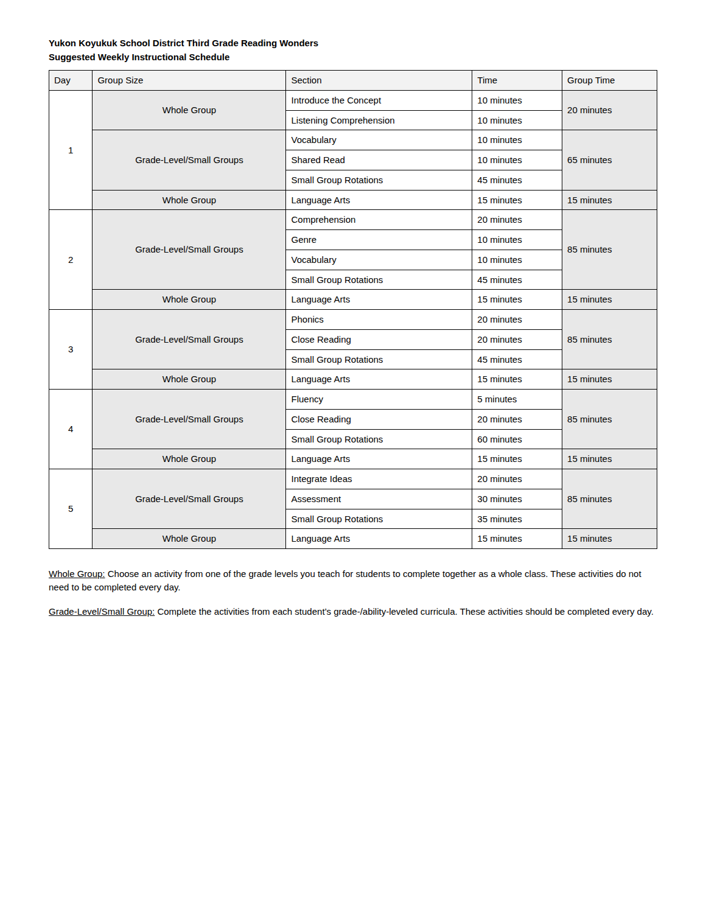Yukon Koyukuk School District Third Grade Reading Wonders
Suggested Weekly Instructional Schedule
| Day | Group Size | Section | Time | Group Time |
| --- | --- | --- | --- | --- |
| 1 | Whole Group | Introduce the Concept | 10 minutes | 20 minutes |
| Listening Comprehension | 10 minutes |
| Grade-Level/Small Groups | Vocabulary | 10 minutes | 65 minutes |
| Shared Read | 10 minutes |
| Small Group Rotations | 45 minutes |
| Whole Group | Language Arts | 15 minutes | 15 minutes |
| 2 | Grade-Level/Small Groups | Comprehension | 20 minutes | 85 minutes |
| Genre | 10 minutes |
| Vocabulary | 10 minutes |
| Small Group Rotations | 45 minutes |
| Whole Group | Language Arts | 15 minutes | 15 minutes |
| 3 | Grade-Level/Small Groups | Phonics | 20 minutes | 85 minutes |
| Close Reading | 20 minutes |
| Small Group Rotations | 45 minutes |
| Whole Group | Language Arts | 15 minutes | 15 minutes |
| 4 | Grade-Level/Small Groups | Fluency | 5 minutes | 85 minutes |
| Close Reading | 20 minutes |
| Small Group Rotations | 60 minutes |
| Whole Group | Language Arts | 15 minutes | 15 minutes |
| 5 | Grade-Level/Small Groups | Integrate Ideas | 20 minutes | 85 minutes |
| Assessment | 30 minutes |
| Small Group Rotations | 35 minutes |
| Whole Group | Language Arts | 15 minutes | 15 minutes |
Whole Group: Choose an activity from one of the grade levels you teach for students to complete together as a whole class. These activities do not need to be completed every day.
Grade-Level/Small Group: Complete the activities from each student’s grade-/ability-leveled curricula. These activities should be completed every day.